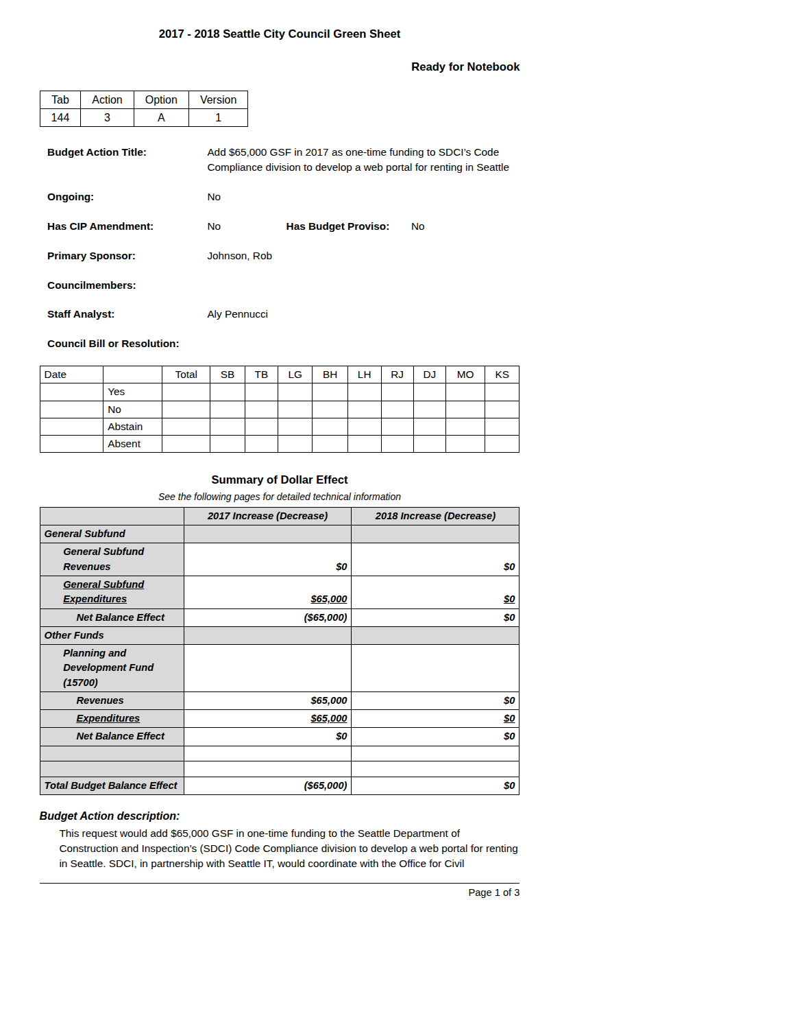2017 - 2018 Seattle City Council Green Sheet
Ready for Notebook
| Tab | Action | Option | Version |
| --- | --- | --- | --- |
| 144 | 3 | A | 1 |
Budget Action Title:
Add $65,000 GSF in 2017 as one-time funding to SDCI’s Code Compliance division to develop a web portal for renting in Seattle
Ongoing:
No
Has CIP Amendment:
No
Has Budget Proviso:
No
Primary Sponsor:
Johnson, Rob
Councilmembers:
Staff Analyst:
Aly Pennucci
Council Bill or Resolution:
| Date | | Total | SB | TB | LG | BH | LH | RJ | DJ | MO | KS |
| | Yes | | | | | | | | | | |
| | No | | | | | | | | | | |
| | Abstain | | | | | | | | | | |
| | Absent | | | | | | | | | | |
Summary of Dollar Effect
See the following pages for detailed technical information
| | 2017 Increase (Decrease) | 2018 Increase (Decrease) |
| --- | --- | --- |
| General Subfund | | |
| General Subfund Revenues | $0 | $0 |
| General Subfund Expenditures | $65,000 | $0 |
| Net Balance Effect | ($65,000) | $0 |
| Other Funds | | |
| Planning and Development Fund (15700) | | |
| Revenues | $65,000 | $0 |
| Expenditures | $65,000 | $0 |
| Net Balance Effect | $0 | $0 |
| Total Budget Balance Effect | ($65,000) | $0 |
Budget Action description:
This request would add $65,000 GSF in one-time funding to the Seattle Department of Construction and Inspection’s (SDCI) Code Compliance division to develop a web portal for renting in Seattle. SDCI, in partnership with Seattle IT, would coordinate with the Office for Civil
Page 1 of 3